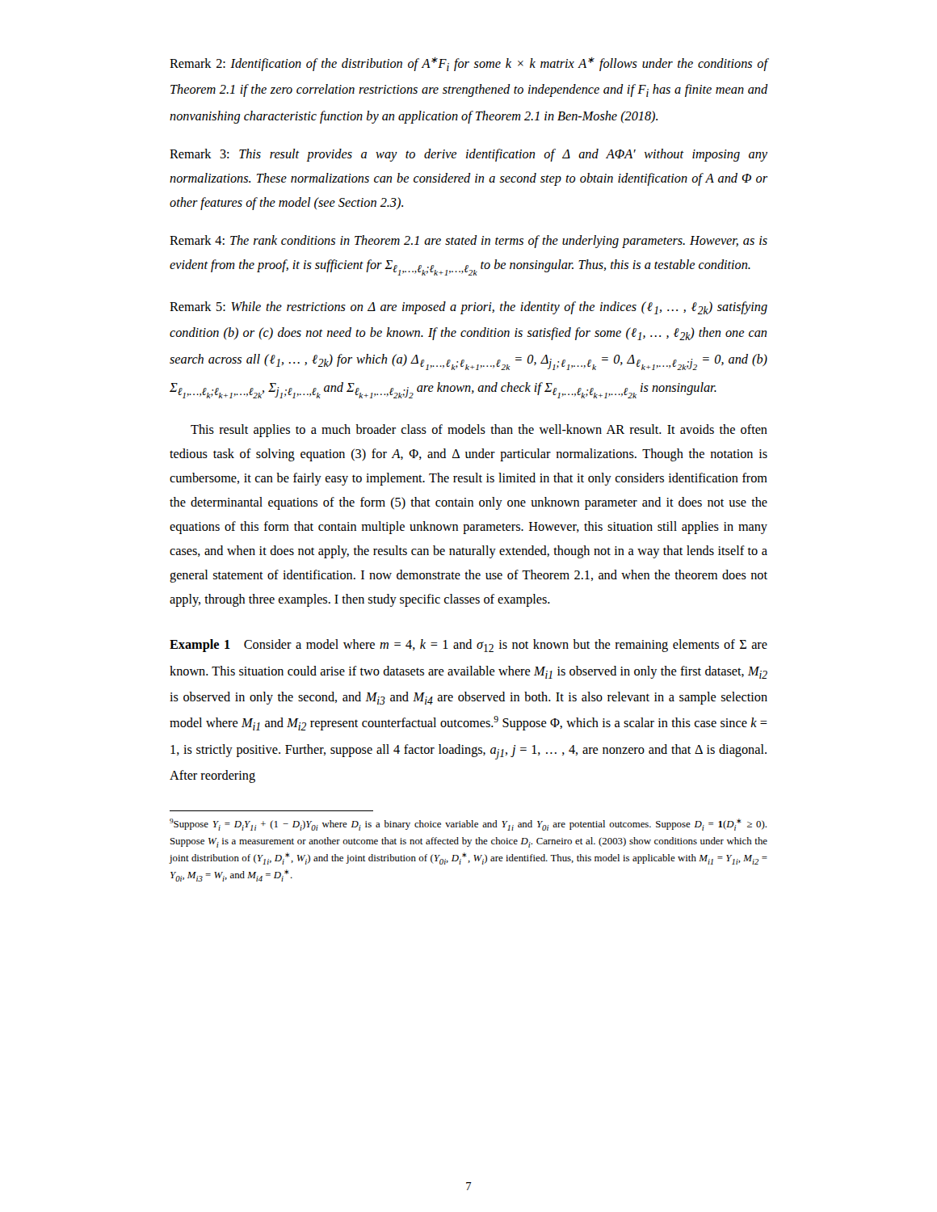Remark 2: Identification of the distribution of A∗Fi for some k × k matrix A∗ follows under the conditions of Theorem 2.1 if the zero correlation restrictions are strengthened to independence and if Fi has a finite mean and nonvanishing characteristic function by an application of Theorem 2.1 in Ben-Moshe (2018).
Remark 3: This result provides a way to derive identification of Δ and AΦA′ without imposing any normalizations. These normalizations can be considered in a second step to obtain identification of A and Φ or other features of the model (see Section 2.3).
Remark 4: The rank conditions in Theorem 2.1 are stated in terms of the underlying parameters. However, as is evident from the proof, it is sufficient for Σℓ1,…,ℓk;ℓk+1,…,ℓ2k to be nonsingular. Thus, this is a testable condition.
Remark 5: While the restrictions on Δ are imposed a priori, the identity of the indices (ℓ1, … , ℓ2k) satisfying condition (b) or (c) does not need to be known. If the condition is satisfied for some (ℓ1, … , ℓ2k) then one can search across all (ℓ1, … , ℓ2k) for which (a) Δℓ1,…,ℓk;ℓk+1,…,ℓ2k = 0, Δj1;ℓ1,…,ℓk = 0, Δℓk+1,…,ℓ2k;j2 = 0, and (b) Σℓ1,…,ℓk;ℓk+1,…,ℓ2k, Σj1;ℓ1,…,ℓk and Σℓk+1,…,ℓ2k;j2 are known, and check if Σℓ1,…,ℓk;ℓk+1,…,ℓ2k is nonsingular.
This result applies to a much broader class of models than the well-known AR result. It avoids the often tedious task of solving equation (3) for A, Φ, and Δ under particular normalizations. Though the notation is cumbersome, it can be fairly easy to implement. The result is limited in that it only considers identification from the determinantal equations of the form (5) that contain only one unknown parameter and it does not use the equations of this form that contain multiple unknown parameters. However, this situation still applies in many cases, and when it does not apply, the results can be naturally extended, though not in a way that lends itself to a general statement of identification. I now demonstrate the use of Theorem 2.1, and when the theorem does not apply, through three examples. I then study specific classes of examples.
Example 1 Consider a model where m = 4, k = 1 and σ12 is not known but the remaining elements of Σ are known. This situation could arise if two datasets are available where Mi1 is observed in only the first dataset, Mi2 is observed in only the second, and Mi3 and Mi4 are observed in both. It is also relevant in a sample selection model where Mi1 and Mi2 represent counterfactual outcomes.9 Suppose Φ, which is a scalar in this case since k = 1, is strictly positive. Further, suppose all 4 factor loadings, aj1, j = 1, … , 4, are nonzero and that Δ is diagonal. After reordering
9Suppose Yi = DiY1i + (1 − Di)Y0i where Di is a binary choice variable and Y1i and Y0i are potential outcomes. Suppose Di = 1(Di∗ ≥ 0). Suppose Wi is a measurement or another outcome that is not affected by the choice Di. Carneiro et al. (2003) show conditions under which the joint distribution of (Y1i, Di∗, Wi) and the joint distribution of (Y0i, Di∗, Wi) are identified. Thus, this model is applicable with Mi1 = Y1i, Mi2 = Y0i, Mi3 = Wi, and Mi4 = Di∗.
7